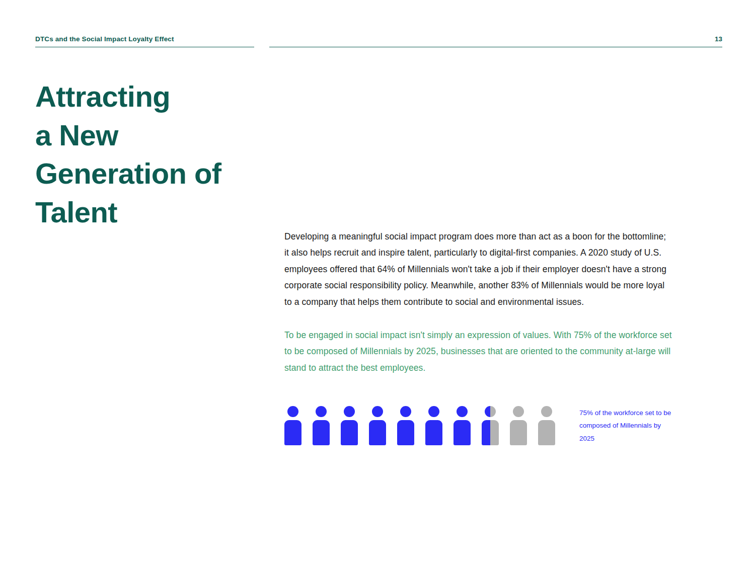DTCs and the Social Impact Loyalty Effect
13
Attracting
a New
Generation of
Talent
Developing a meaningful social impact program does more than act as a boon for the bottomline; it also helps recruit and inspire talent, particularly to digital-first companies. A 2020 study of U.S. employees offered that 64% of Millennials won't take a job if their employer doesn't have a strong corporate social responsibility policy. Meanwhile, another 83% of Millennials would be more loyal to a company that helps them contribute to social and environmental issues.
To be engaged in social impact isn't simply an expression of values. With 75% of the workforce set to be composed of Millennials by 2025, businesses that are oriented to the community at-large will stand to attract the best employees.
75% of the workforce set to be composed of Millennials by 2025